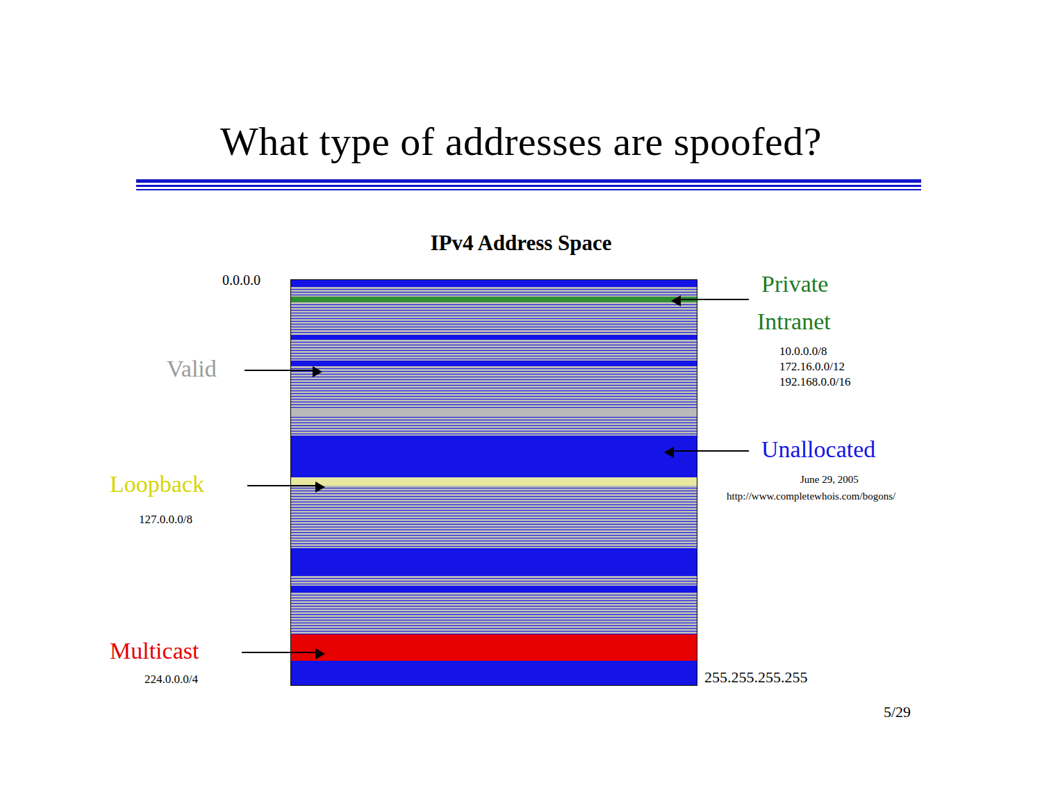What type of addresses are spoofed?
IPv4 Address Space
0.0.0.0
Private
Intranet
10.0.0.0/8
172.16.0.0/12
192.168.0.0/16
Valid
Unallocated
June 29, 2005
http://www.completewhois.com/bogons/
Loopback
127.0.0.0/8
Multicast
224.0.0.0/4
255.255.255.255
5/29